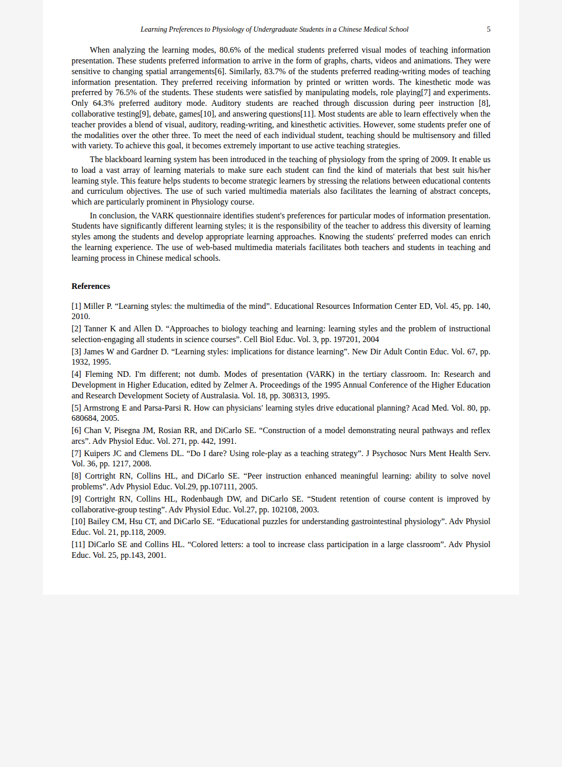Learning Preferences to Physiology of Undergraduate Students in a Chinese Medical School 5
When analyzing the learning modes, 80.6% of the medical students preferred visual modes of teaching information presentation. These students preferred information to arrive in the form of graphs, charts, videos and animations. They were sensitive to changing spatial arrangements[6]. Similarly, 83.7% of the students preferred reading-writing modes of teaching information presentation. They preferred receiving information by printed or written words. The kinesthetic mode was preferred by 76.5% of the students. These students were satisfied by manipulating models, role playing[7] and experiments. Only 64.3% preferred auditory mode. Auditory students are reached through discussion during peer instruction [8], collaborative testing[9], debate, games[10], and answering questions[11]. Most students are able to learn effectively when the teacher provides a blend of visual, auditory, reading-writing, and kinesthetic activities. However, some students prefer one of the modalities over the other three. To meet the need of each individual student, teaching should be multisensory and filled with variety. To achieve this goal, it becomes extremely important to use active teaching strategies.
The blackboard learning system has been introduced in the teaching of physiology from the spring of 2009. It enable us to load a vast array of learning materials to make sure each student can find the kind of materials that best suit his/her learning style. This feature helps students to become strategic learners by stressing the relations between educational contents and curriculum objectives. The use of such varied multimedia materials also facilitates the learning of abstract concepts, which are particularly prominent in Physiology course.
In conclusion, the VARK questionnaire identifies student's preferences for particular modes of information presentation. Students have significantly different learning styles; it is the responsibility of the teacher to address this diversity of learning styles among the students and develop appropriate learning approaches. Knowing the students' preferred modes can enrich the learning experience. The use of web-based multimedia materials facilitates both teachers and students in teaching and learning process in Chinese medical schools.
References
[1] Miller P. “Learning styles: the multimedia of the mind”. Educational Resources Information Center ED, Vol. 45, pp. 140, 2010.
[2] Tanner K and Allen D. “Approaches to biology teaching and learning: learning styles and the problem of instructional selection-engaging all students in science courses”. Cell Biol Educ. Vol. 3, pp. 197201, 2004
[3] James W and Gardner D. “Learning styles: implications for distance learning”. New Dir Adult Contin Educ. Vol. 67, pp. 1932, 1995.
[4] Fleming ND. I'm different; not dumb. Modes of presentation (VARK) in the tertiary classroom. In: Research and Development in Higher Education, edited by Zelmer A. Proceedings of the 1995 Annual Conference of the Higher Education and Research Development Society of Australasia. Vol. 18, pp. 308313, 1995.
[5] Armstrong E and Parsa-Parsi R. How can physicians' learning styles drive educational planning? Acad Med. Vol. 80, pp. 680684, 2005.
[6] Chan V, Pisegna JM, Rosian RR, and DiCarlo SE. “Construction of a model demonstrating neural pathways and reflex arcs”. Adv Physiol Educ. Vol. 271, pp. 442, 1991.
[7] Kuipers JC and Clemens DL. “Do I dare? Using role-play as a teaching strategy”. J Psychosoc Nurs Ment Health Serv. Vol. 36, pp. 1217, 2008.
[8] Cortright RN, Collins HL, and DiCarlo SE. “Peer instruction enhanced meaningful learning: ability to solve novel problems”. Adv Physiol Educ. Vol.29, pp.107111, 2005.
[9] Cortright RN, Collins HL, Rodenbaugh DW, and DiCarlo SE. “Student retention of course content is improved by collaborative-group testing”. Adv Physiol Educ. Vol.27, pp. 102108, 2003.
[10] Bailey CM, Hsu CT, and DiCarlo SE. “Educational puzzles for understanding gastrointestinal physiology”. Adv Physiol Educ. Vol. 21, pp.118, 2009.
[11] DiCarlo SE and Collins HL. “Colored letters: a tool to increase class participation in a large classroom”. Adv Physiol Educ. Vol. 25, pp.143, 2001.